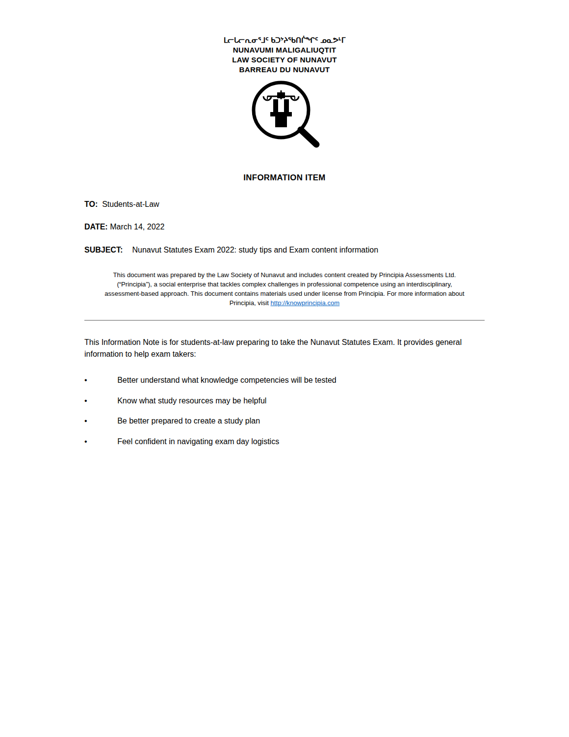ᒪᓕᒐᓕᕆᓂᕐᒧᑦ ᑲᑐᔾᔨᖃᑎᒌᖏᑦ ᓄᓇᕗᒻᒥ
NUNAVUMI MALIGALIUQTIT
LAW SOCIETY OF NUNAVUT
BARREAU DU NUNAVUT
INFORMATION ITEM
TO: Students-at-Law
DATE: March 14, 2022
SUBJECT: Nunavut Statutes Exam 2022: study tips and Exam content information
This document was prepared by the Law Society of Nunavut and includes content created by Principia Assessments Ltd. (“Principia”), a social enterprise that tackles complex challenges in professional competence using an interdisciplinary, assessment-based approach. This document contains materials used under license from Principia. For more information about Principia, visit http://knowprincipia.com
This Information Note is for students-at-law preparing to take the Nunavut Statutes Exam. It provides general information to help exam takers:
Better understand what knowledge competencies will be tested
Know what study resources may be helpful
Be better prepared to create a study plan
Feel confident in navigating exam day logistics